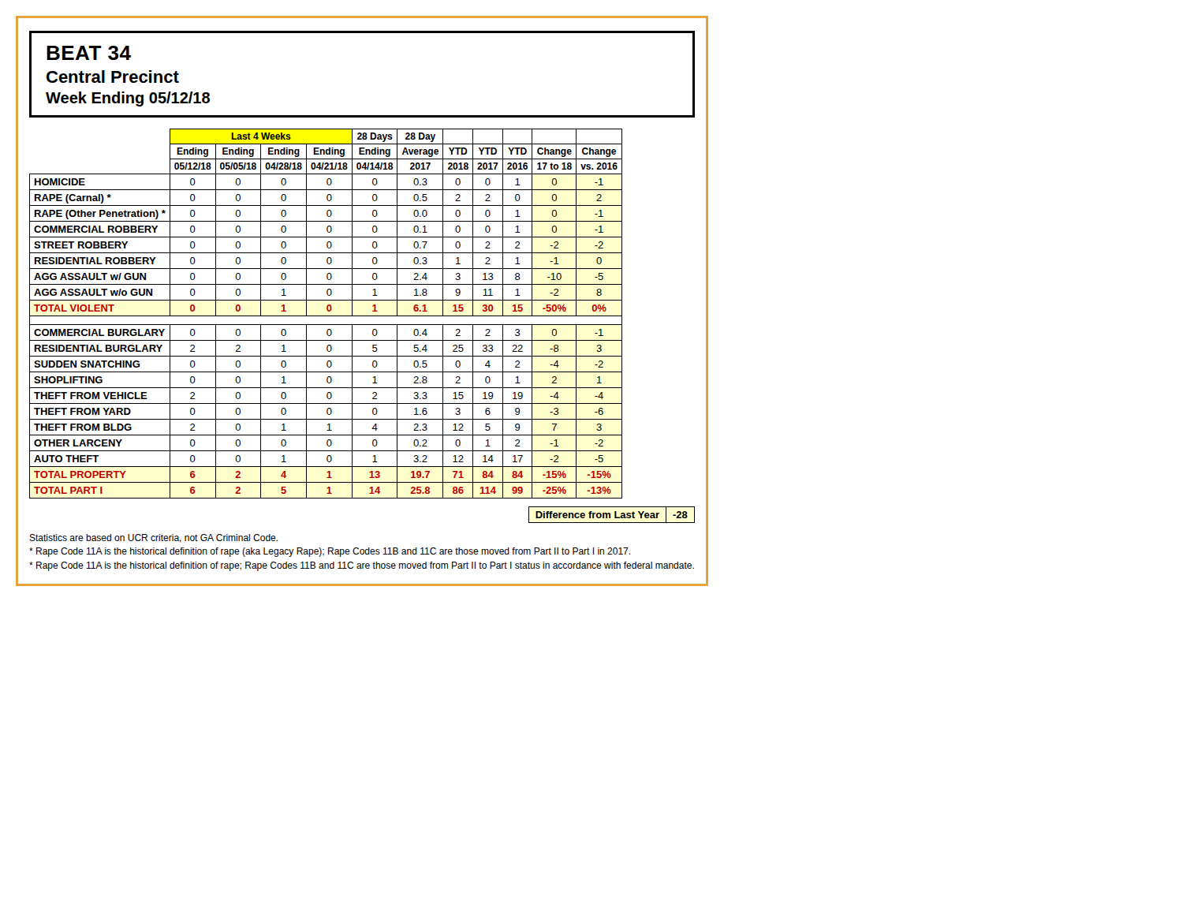BEAT 34
Central Precinct
Week Ending 05/12/18
| | Last 4 Weeks | 28 Days | 28 Day | | | | | |
| --- | --- | --- | --- | --- | --- | --- | --- | --- |
| | Ending | Ending | Ending | Ending | Ending | Average | YTD | YTD | YTD | Change | Change |
| | 05/12/18 | 05/05/18 | 04/28/18 | 04/21/18 | 04/14/18 | 2017 | 2018 | 2017 | 2016 | 17 to 18 | vs. 2016 |
| HOMICIDE | 0 | 0 | 0 | 0 | 0 | 0.3 | 0 | 0 | 1 | 0 | -1 |
| RAPE (Carnal) * | 0 | 0 | 0 | 0 | 0 | 0.5 | 2 | 2 | 0 | 0 | 2 |
| RAPE (Other Penetration) * | 0 | 0 | 0 | 0 | 0 | 0.0 | 0 | 0 | 1 | 0 | -1 |
| COMMERCIAL ROBBERY | 0 | 0 | 0 | 0 | 0 | 0.1 | 0 | 0 | 1 | 0 | -1 |
| STREET ROBBERY | 0 | 0 | 0 | 0 | 0 | 0.7 | 0 | 2 | 2 | -2 | -2 |
| RESIDENTIAL ROBBERY | 0 | 0 | 0 | 0 | 0 | 0.3 | 1 | 2 | 1 | -1 | 0 |
| AGG ASSAULT w/ GUN | 0 | 0 | 0 | 0 | 0 | 2.4 | 3 | 13 | 8 | -10 | -5 |
| AGG ASSAULT w/o GUN | 0 | 0 | 1 | 0 | 1 | 1.8 | 9 | 11 | 1 | -2 | 8 |
| TOTAL VIOLENT | 0 | 0 | 1 | 0 | 1 | 6.1 | 15 | 30 | 15 | -50% | 0% |
| COMMERCIAL BURGLARY | 0 | 0 | 0 | 0 | 0 | 0.4 | 2 | 2 | 3 | 0 | -1 |
| RESIDENTIAL BURGLARY | 2 | 2 | 1 | 0 | 5 | 5.4 | 25 | 33 | 22 | -8 | 3 |
| SUDDEN SNATCHING | 0 | 0 | 0 | 0 | 0 | 0.5 | 0 | 4 | 2 | -4 | -2 |
| SHOPLIFTING | 0 | 0 | 1 | 0 | 1 | 2.8 | 2 | 0 | 1 | 2 | 1 |
| THEFT FROM VEHICLE | 2 | 0 | 0 | 0 | 2 | 3.3 | 15 | 19 | 19 | -4 | -4 |
| THEFT FROM YARD | 0 | 0 | 0 | 0 | 0 | 1.6 | 3 | 6 | 9 | -3 | -6 |
| THEFT FROM BLDG | 2 | 0 | 1 | 1 | 4 | 2.3 | 12 | 5 | 9 | 7 | 3 |
| OTHER LARCENY | 0 | 0 | 0 | 0 | 0 | 0.2 | 0 | 1 | 2 | -1 | -2 |
| AUTO THEFT | 0 | 0 | 1 | 0 | 1 | 3.2 | 12 | 14 | 17 | -2 | -5 |
| TOTAL PROPERTY | 6 | 2 | 4 | 1 | 13 | 19.7 | 71 | 84 | 84 | -15% | -15% |
| TOTAL PART I | 6 | 2 | 5 | 1 | 14 | 25.8 | 86 | 114 | 99 | -25% | -13% |
| Difference from Last Year | -28 |
Statistics are based on UCR criteria, not GA Criminal Code.
* Rape Code 11A is the historical definition of rape (aka Legacy Rape); Rape Codes 11B and 11C are those moved from Part II to Part I in 2017.
* Rape Code 11A is the historical definition of rape; Rape Codes 11B and 11C are those moved from Part II to Part I status in accordance with federal mandate.